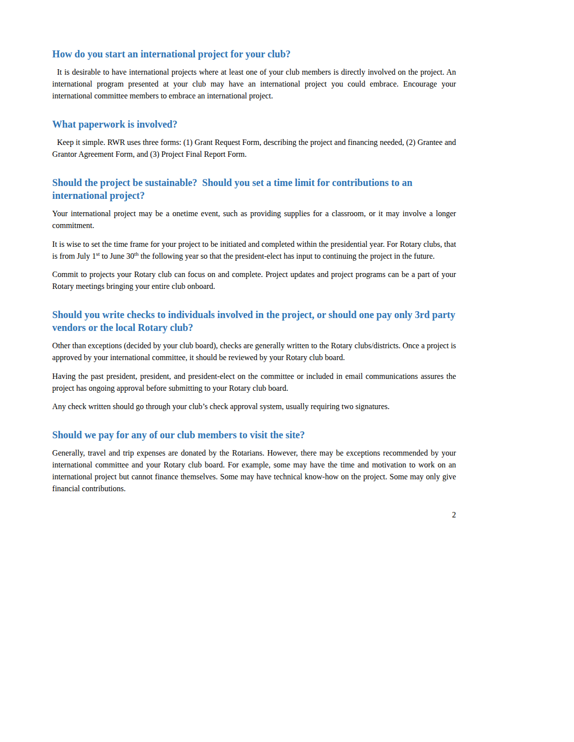How do you start an international project for your club?
It is desirable to have international projects where at least one of your club members is directly involved on the project. An international program presented at your club may have an international project you could embrace. Encourage your international committee members to embrace an international project.
What paperwork is involved?
Keep it simple. RWR uses three forms: (1) Grant Request Form, describing the project and financing needed, (2) Grantee and Grantor Agreement Form, and (3) Project Final Report Form.
Should the project be sustainable? Should you set a time limit for contributions to an international project?
Your international project may be a onetime event, such as providing supplies for a classroom, or it may involve a longer commitment.
It is wise to set the time frame for your project to be initiated and completed within the presidential year. For Rotary clubs, that is from July 1st to June 30th the following year so that the president-elect has input to continuing the project in the future.
Commit to projects your Rotary club can focus on and complete. Project updates and project programs can be a part of your Rotary meetings bringing your entire club onboard.
Should you write checks to individuals involved in the project, or should one pay only 3rd party vendors or the local Rotary club?
Other than exceptions (decided by your club board), checks are generally written to the Rotary clubs/districts. Once a project is approved by your international committee, it should be reviewed by your Rotary club board.
Having the past president, president, and president-elect on the committee or included in email communications assures the project has ongoing approval before submitting to your Rotary club board.
Any check written should go through your club’s check approval system, usually requiring two signatures.
Should we pay for any of our club members to visit the site?
Generally, travel and trip expenses are donated by the Rotarians. However, there may be exceptions recommended by your international committee and your Rotary club board. For example, some may have the time and motivation to work on an international project but cannot finance themselves. Some may have technical know-how on the project. Some may only give financial contributions.
2